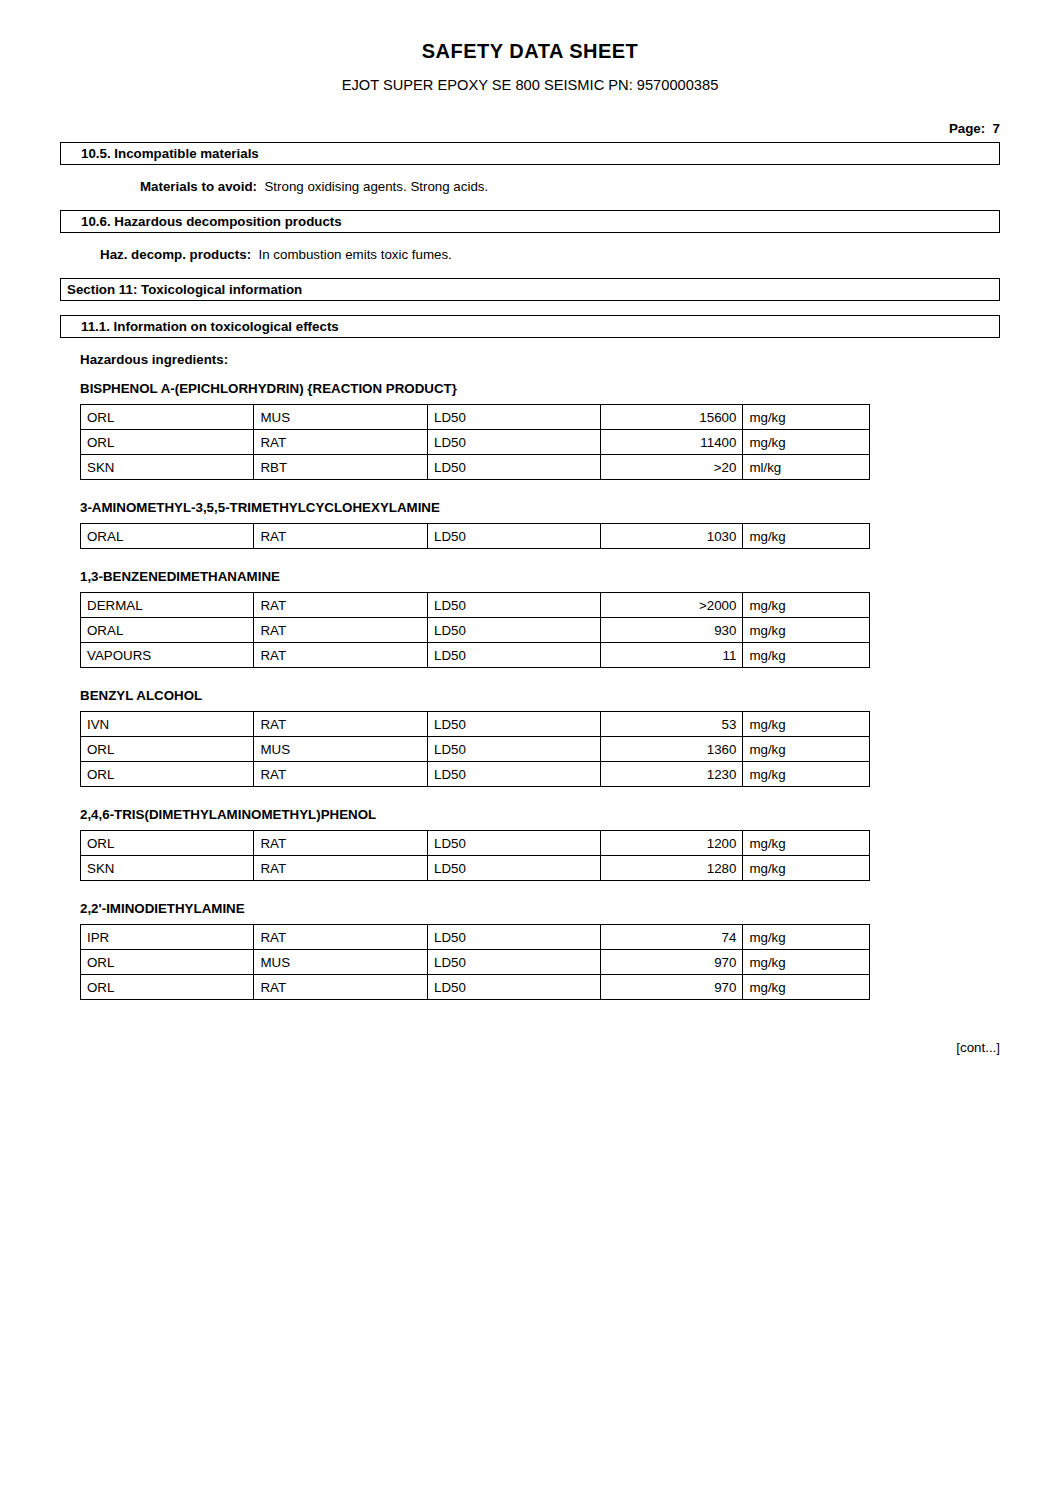SAFETY DATA SHEET
EJOT SUPER EPOXY SE 800 SEISMIC PN: 9570000385
Page: 7
10.5. Incompatible materials
Materials to avoid: Strong oxidising agents. Strong acids.
10.6. Hazardous decomposition products
Haz. decomp. products: In combustion emits toxic fumes.
Section 11: Toxicological information
11.1. Information on toxicological effects
Hazardous ingredients:
BISPHENOL A-(EPICHLORHYDRIN) {REACTION PRODUCT}
| ORL | MUS | LD50 | 15600 | mg/kg |
| ORL | RAT | LD50 | 11400 | mg/kg |
| SKN | RBT | LD50 | >20 | ml/kg |
3-AMINOMETHYL-3,5,5-TRIMETHYLCYCLOHEXYLAMINE
| ORAL | RAT | LD50 | 1030 | mg/kg |
1,3-BENZENEDIMETHANAMINE
| DERMAL | RAT | LD50 | >2000 | mg/kg |
| ORAL | RAT | LD50 | 930 | mg/kg |
| VAPOURS | RAT | LD50 | 11 | mg/kg |
BENZYL ALCOHOL
| IVN | RAT | LD50 | 53 | mg/kg |
| ORL | MUS | LD50 | 1360 | mg/kg |
| ORL | RAT | LD50 | 1230 | mg/kg |
2,4,6-TRIS(DIMETHYLAMINOMETHYL)PHENOL
| ORL | RAT | LD50 | 1200 | mg/kg |
| SKN | RAT | LD50 | 1280 | mg/kg |
2,2'-IMINODIETHYLAMINE
| IPR | RAT | LD50 | 74 | mg/kg |
| ORL | MUS | LD50 | 970 | mg/kg |
| ORL | RAT | LD50 | 970 | mg/kg |
[cont...]